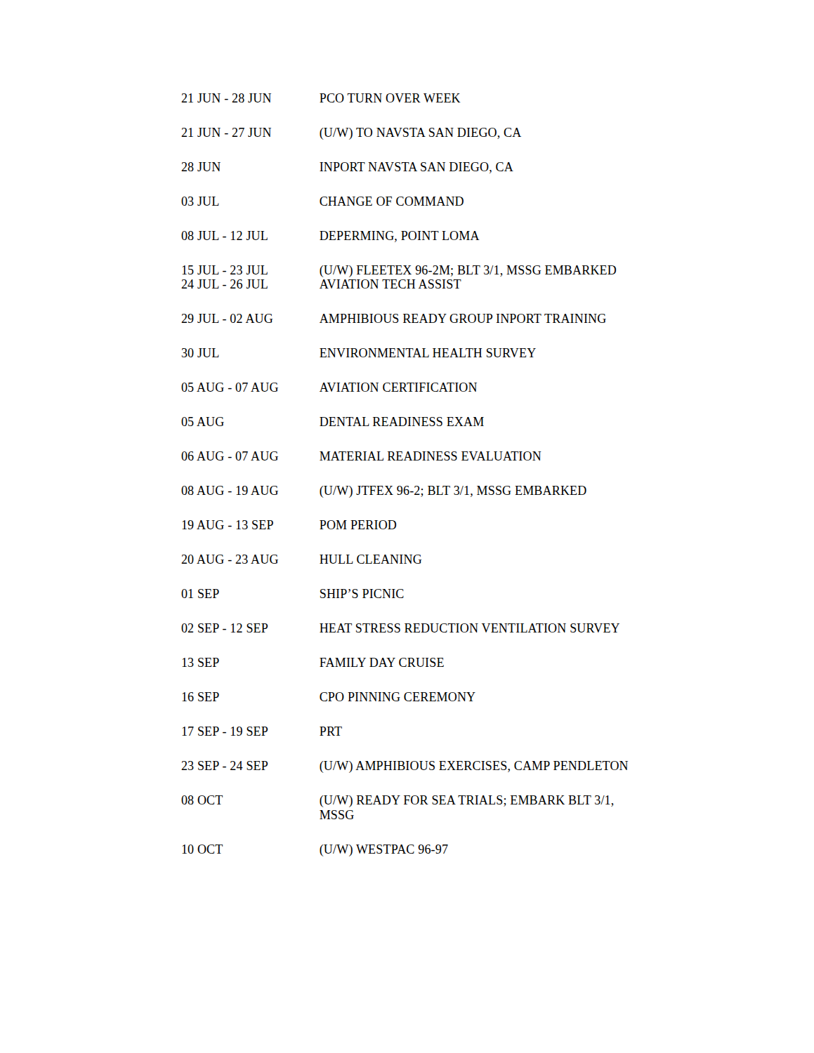| 21 JUN - 28 JUN | PCO TURN OVER WEEK |
| 21 JUN - 27 JUN | (U/W) TO NAVSTA SAN DIEGO, CA |
| 28 JUN | INPORT NAVSTA SAN DIEGO, CA |
| 03 JUL | CHANGE OF COMMAND |
| 08 JUL - 12 JUL | DEPERMING, POINT LOMA |
| 15 JUL - 23 JUL | (U/W) FLEETEX 96-2M; BLT 3/1, MSSG EMBARKED |
| 24 JUL - 26 JUL | AVIATION TECH ASSIST |
| 29 JUL - 02 AUG | AMPHIBIOUS READY GROUP INPORT TRAINING |
| 30 JUL | ENVIRONMENTAL HEALTH SURVEY |
| 05 AUG - 07 AUG | AVIATION CERTIFICATION |
| 05 AUG | DENTAL READINESS EXAM |
| 06 AUG - 07 AUG | MATERIAL READINESS EVALUATION |
| 08 AUG - 19 AUG | (U/W) JTFEX 96-2; BLT 3/1, MSSG EMBARKED |
| 19 AUG - 13 SEP | POM PERIOD |
| 20 AUG - 23 AUG | HULL CLEANING |
| 01 SEP | SHIP’S PICNIC |
| 02 SEP - 12 SEP | HEAT STRESS REDUCTION VENTILATION SURVEY |
| 13 SEP | FAMILY DAY CRUISE |
| 16 SEP | CPO PINNING CEREMONY |
| 17 SEP - 19 SEP | PRT |
| 23 SEP - 24 SEP | (U/W) AMPHIBIOUS EXERCISES, CAMP PENDLETON |
| 08 OCT | (U/W) READY FOR SEA TRIALS; EMBARK BLT 3/1, MSSG |
| 10 OCT | (U/W) WESTPAC 96-97 |